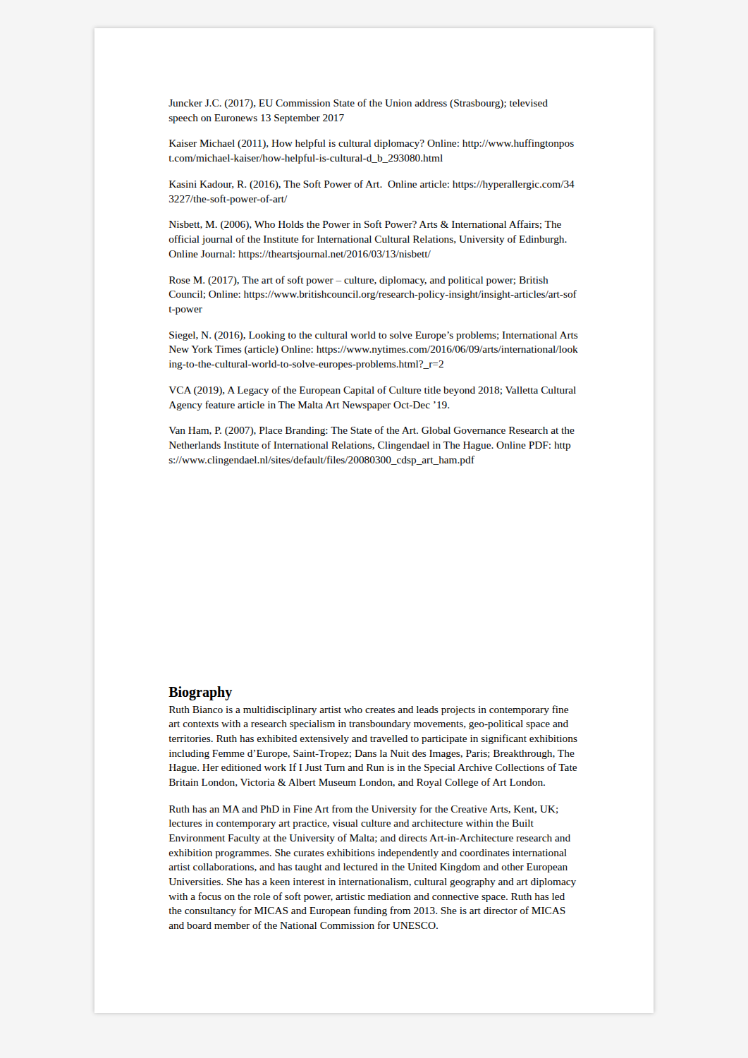Juncker J.C. (2017), EU Commission State of the Union address (Strasbourg); televised speech on Euronews 13 September 2017
Kaiser Michael (2011), How helpful is cultural diplomacy? Online: http://www.huffingtonpost.com/michael-kaiser/how-helpful-is-cultural-d_b_293080.html
Kasini Kadour, R. (2016), The Soft Power of Art. Online article: https://hyperallergic.com/343227/the-soft-power-of-art/
Nisbett, M. (2006), Who Holds the Power in Soft Power? Arts & International Affairs; The official journal of the Institute for International Cultural Relations, University of Edinburgh. Online Journal: https://theartsjournal.net/2016/03/13/nisbett/
Rose M. (2017), The art of soft power – culture, diplomacy, and political power; British Council; Online: https://www.britishcouncil.org/research-policy-insight/insight-articles/art-soft-power
Siegel, N. (2016), Looking to the cultural world to solve Europe’s problems; International Arts New York Times (article) Online: https://www.nytimes.com/2016/06/09/arts/international/looking-to-the-cultural-world-to-solve-europes-problems.html?_r=2
VCA (2019), A Legacy of the European Capital of Culture title beyond 2018; Valletta Cultural Agency feature article in The Malta Art Newspaper Oct-Dec ’19.
Van Ham, P. (2007), Place Branding: The State of the Art. Global Governance Research at the Netherlands Institute of International Relations, Clingendael in The Hague. Online PDF: https://www.clingendael.nl/sites/default/files/20080300_cdsp_art_ham.pdf
Biography
Ruth Bianco is a multidisciplinary artist who creates and leads projects in contemporary fine art contexts with a research specialism in transboundary movements, geo-political space and territories. Ruth has exhibited extensively and travelled to participate in significant exhibitions including Femme d’Europe, Saint-Tropez; Dans la Nuit des Images, Paris; Breakthrough, The Hague. Her editioned work If I Just Turn and Run is in the Special Archive Collections of Tate Britain London, Victoria & Albert Museum London, and Royal College of Art London.
Ruth has an MA and PhD in Fine Art from the University for the Creative Arts, Kent, UK; lectures in contemporary art practice, visual culture and architecture within the Built Environment Faculty at the University of Malta; and directs Art-in-Architecture research and exhibition programmes. She curates exhibitions independently and coordinates international artist collaborations, and has taught and lectured in the United Kingdom and other European Universities. She has a keen interest in internationalism, cultural geography and art diplomacy with a focus on the role of soft power, artistic mediation and connective space. Ruth has led the consultancy for MICAS and European funding from 2013. She is art director of MICAS and board member of the National Commission for UNESCO.